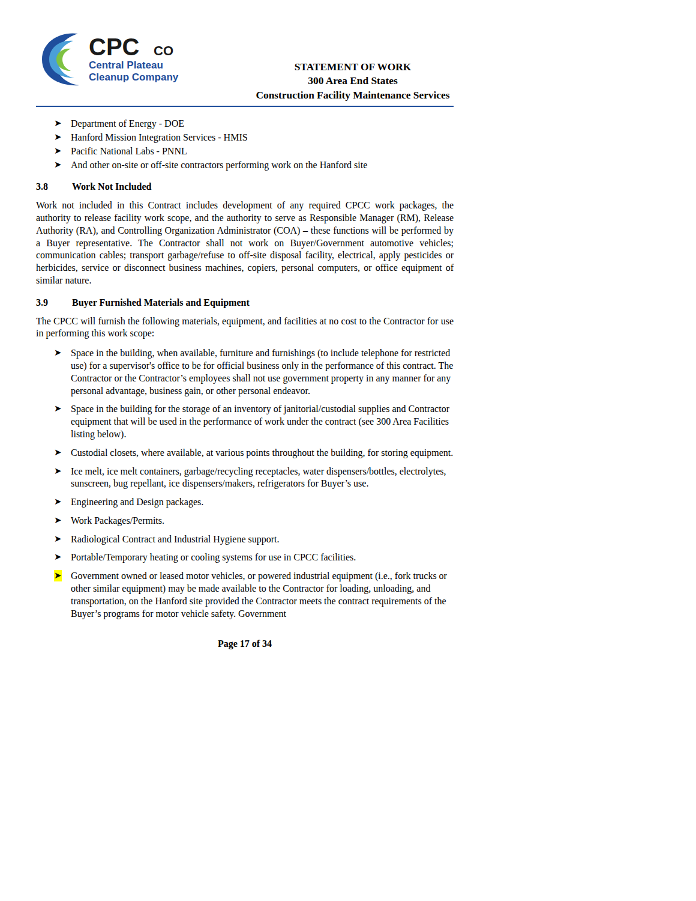CPC CO Central Plateau Cleanup Company
STATEMENT OF WORK
300 Area End States
Construction Facility Maintenance Services
Department of Energy - DOE
Hanford Mission Integration Services - HMIS
Pacific National Labs - PNNL
And other on-site or off-site contractors performing work on the Hanford site
3.8 Work Not Included
Work not included in this Contract includes development of any required CPCC work packages, the authority to release facility work scope, and the authority to serve as Responsible Manager (RM), Release Authority (RA), and Controlling Organization Administrator (COA) – these functions will be performed by a Buyer representative. The Contractor shall not work on Buyer/Government automotive vehicles; communication cables; transport garbage/refuse to off-site disposal facility, electrical, apply pesticides or herbicides, service or disconnect business machines, copiers, personal computers, or office equipment of similar nature.
3.9 Buyer Furnished Materials and Equipment
The CPCC will furnish the following materials, equipment, and facilities at no cost to the Contractor for use in performing this work scope:
Space in the building, when available, furniture and furnishings (to include telephone for restricted use) for a supervisor's office to be for official business only in the performance of this contract. The Contractor or the Contractor’s employees shall not use government property in any manner for any personal advantage, business gain, or other personal endeavor.
Space in the building for the storage of an inventory of janitorial/custodial supplies and Contractor equipment that will be used in the performance of work under the contract (see 300 Area Facilities listing below).
Custodial closets, where available, at various points throughout the building, for storing equipment.
Ice melt, ice melt containers, garbage/recycling receptacles, water dispensers/bottles, electrolytes, sunscreen, bug repellant, ice dispensers/makers, refrigerators for Buyer’s use.
Engineering and Design packages.
Work Packages/Permits.
Radiological Contract and Industrial Hygiene support.
Portable/Temporary heating or cooling systems for use in CPCC facilities.
Government owned or leased motor vehicles, or powered industrial equipment (i.e., fork trucks or other similar equipment) may be made available to the Contractor for loading, unloading, and transportation, on the Hanford site provided the Contractor meets the contract requirements of the Buyer’s programs for motor vehicle safety. Government
Page 17 of 34